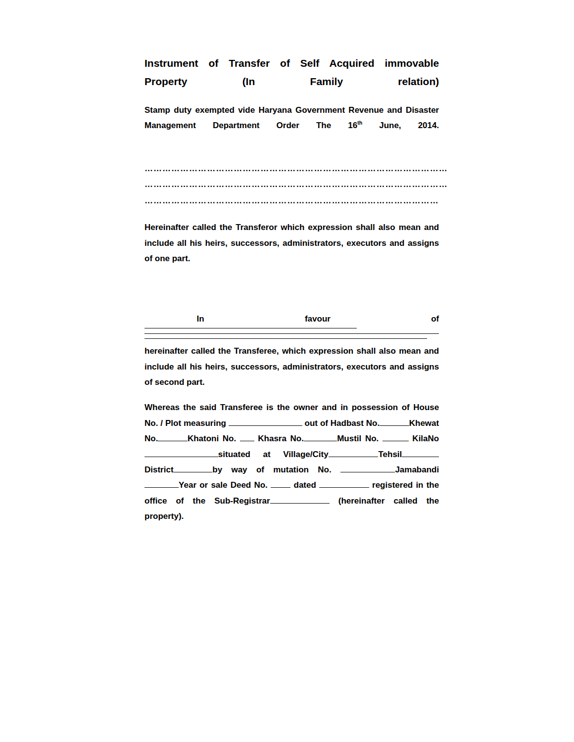Instrument of Transfer of Self Acquired immovable Property (In Family relation)
Stamp duty exempted vide Haryana Government Revenue and Disaster Management Department Order The 16th June, 2014.
………………………………………………………………………………………… ………………………………………………………………………………………… ………………………………………………………………………………………
Hereinafter called the Transferor which expression shall also mean and include all his heirs, successors, administrators, executors and assigns of one part.
In favour of
hereinafter called the Transferee, which expression shall also mean and include all his heirs, successors, administrators, executors and assigns of second part.
Whereas the said Transferee is the owner and in possession of House No. / Plot measuring out of Hadbast No. Khewat No. Khatoni No. Khasra No. Mustil No. KilaNo situated at Village/City Tehsil District by way of mutation No. Jamabandi Year or sale Deed No. dated registered in the office of the Sub-Registrar (hereinafter called the property).